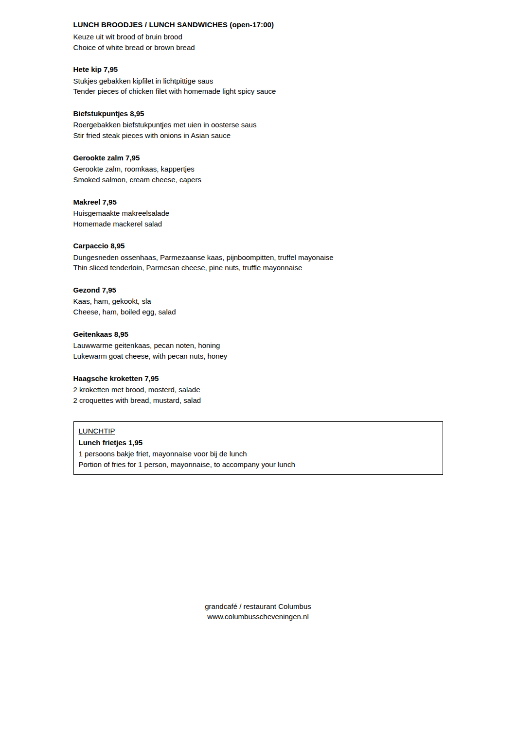LUNCH BROODJES / LUNCH SANDWICHES (open-17:00)
Keuze uit wit brood of bruin brood
Choice of white bread or brown bread
Hete kip 7,95
Stukjes gebakken kipfilet in lichtpittige saus
Tender pieces of chicken filet with homemade light spicy sauce
Biefstukpuntjes 8,95
Roergebakken biefstukpuntjes met uien in oosterse saus
Stir fried steak pieces with onions in Asian sauce
Gerookte zalm 7,95
Gerookte zalm, roomkaas, kappertjes
Smoked salmon, cream cheese, capers
Makreel 7,95
Huisgemaakte makreelsalade
Homemade mackerel salad
Carpaccio 8,95
Dungesneden ossenhaas, Parmezaanse kaas, pijnboompitten, truffel mayonaise
Thin sliced tenderloin, Parmesan cheese, pine nuts, truffle mayonnaise
Gezond 7,95
Kaas, ham, gekookt, sla
Cheese, ham, boiled egg, salad
Geitenkaas 8,95
Lauwwarme geitenkaas, pecan noten, honing
Lukewarm goat cheese, with pecan nuts, honey
Haagsche kroketten 7,95
2 kroketten met brood, mosterd, salade
2 croquettes with bread, mustard, salad
LUNCHTIP
Lunch frietjes 1,95
1 persoons bakje friet, mayonnaise voor bij de lunch
Portion of fries for 1 person, mayonnaise, to accompany your lunch
grandcafé / restaurant Columbus
www.columbusscheveningen.nl